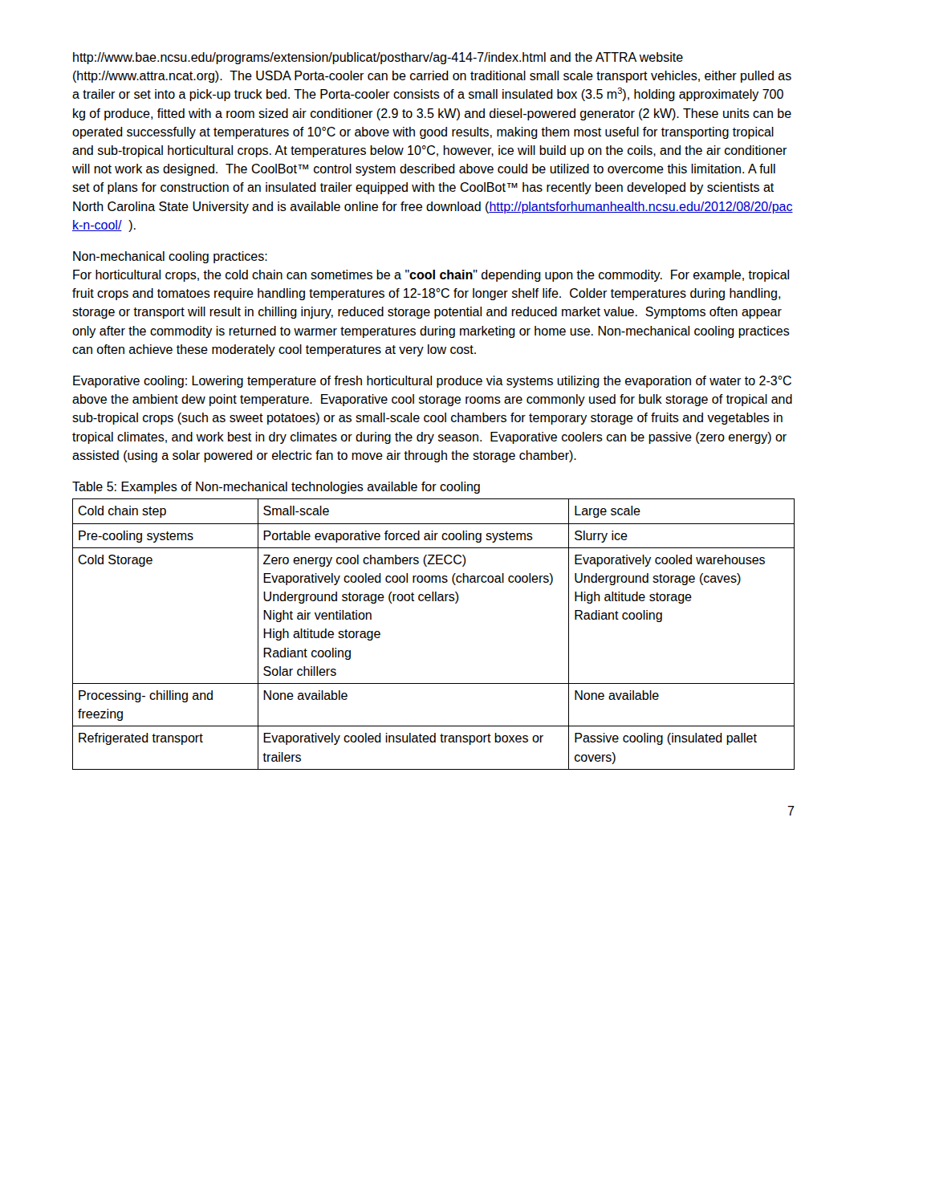http://www.bae.ncsu.edu/programs/extension/publicat/postharv/ag-414-7/index.html and the ATTRA website (http://www.attra.ncat.org). The USDA Porta-cooler can be carried on traditional small scale transport vehicles, either pulled as a trailer or set into a pick-up truck bed. The Porta-cooler consists of a small insulated box (3.5 m3), holding approximately 700 kg of produce, fitted with a room sized air conditioner (2.9 to 3.5 kW) and diesel-powered generator (2 kW). These units can be operated successfully at temperatures of 10°C or above with good results, making them most useful for transporting tropical and sub-tropical horticultural crops. At temperatures below 10°C, however, ice will build up on the coils, and the air conditioner will not work as designed. The CoolBot™ control system described above could be utilized to overcome this limitation. A full set of plans for construction of an insulated trailer equipped with the CoolBot™ has recently been developed by scientists at North Carolina State University and is available online for free download (http://plantsforhumanhealth.ncsu.edu/2012/08/20/pack-n-cool/ ).
Non-mechanical cooling practices:
For horticultural crops, the cold chain can sometimes be a "cool chain" depending upon the commodity. For example, tropical fruit crops and tomatoes require handling temperatures of 12-18°C for longer shelf life. Colder temperatures during handling, storage or transport will result in chilling injury, reduced storage potential and reduced market value. Symptoms often appear only after the commodity is returned to warmer temperatures during marketing or home use. Non-mechanical cooling practices can often achieve these moderately cool temperatures at very low cost.
Evaporative cooling: Lowering temperature of fresh horticultural produce via systems utilizing the evaporation of water to 2-3°C above the ambient dew point temperature. Evaporative cool storage rooms are commonly used for bulk storage of tropical and sub-tropical crops (such as sweet potatoes) or as small-scale cool chambers for temporary storage of fruits and vegetables in tropical climates, and work best in dry climates or during the dry season. Evaporative coolers can be passive (zero energy) or assisted (using a solar powered or electric fan to move air through the storage chamber).
Table 5: Examples of Non-mechanical technologies available for cooling
| Cold chain step | Small-scale | Large scale |
| Pre-cooling systems | Portable evaporative forced air cooling systems | Slurry ice |
| Cold Storage | Zero energy cool chambers (ZECC) Evaporatively cooled cool rooms (charcoal coolers) Underground storage (root cellars) Night air ventilation High altitude storage Radiant cooling Solar chillers | Evaporatively cooled warehouses Underground storage (caves) High altitude storage Radiant cooling |
| Processing- chilling and freezing | None available | None available |
| Refrigerated transport | Evaporatively cooled insulated transport boxes or trailers | Passive cooling (insulated pallet covers) |
7